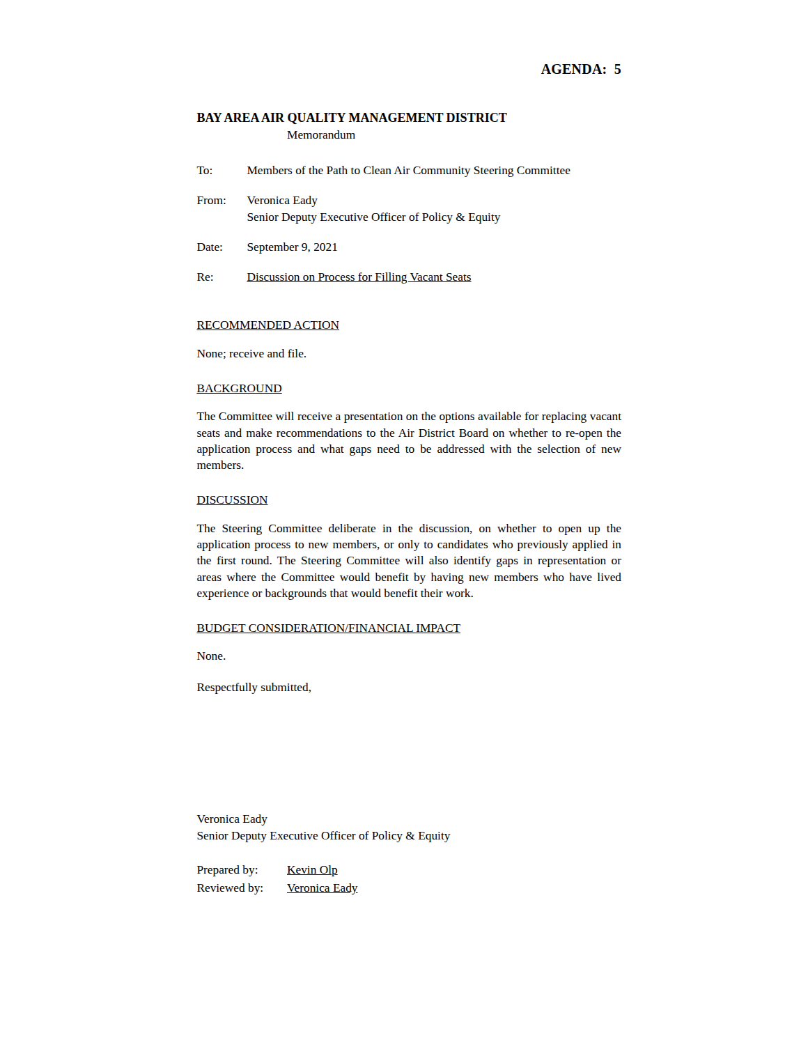AGENDA: 5
BAY AREA AIR QUALITY MANAGEMENT DISTRICT
Memorandum
| To: | Members of the Path to Clean Air Community Steering Committee |
| From: | Veronica Eady Senior Deputy Executive Officer of Policy & Equity |
| Date: | September 9, 2021 |
| Re: | Discussion on Process for Filling Vacant Seats |
RECOMMENDED ACTION
None; receive and file.
BACKGROUND
The Committee will receive a presentation on the options available for replacing vacant seats and make recommendations to the Air District Board on whether to re-open the application process and what gaps need to be addressed with the selection of new members.
DISCUSSION
The Steering Committee deliberate in the discussion, on whether to open up the application process to new members, or only to candidates who previously applied in the first round. The Steering Committee will also identify gaps in representation or areas where the Committee would benefit by having new members who have lived experience or backgrounds that would benefit their work.
BUDGET CONSIDERATION/FINANCIAL IMPACT
None.
Respectfully submitted,
Veronica Eady
Senior Deputy Executive Officer of Policy & Equity
| Prepared by: | Kevin Olp |
| Reviewed by: | Veronica Eady |